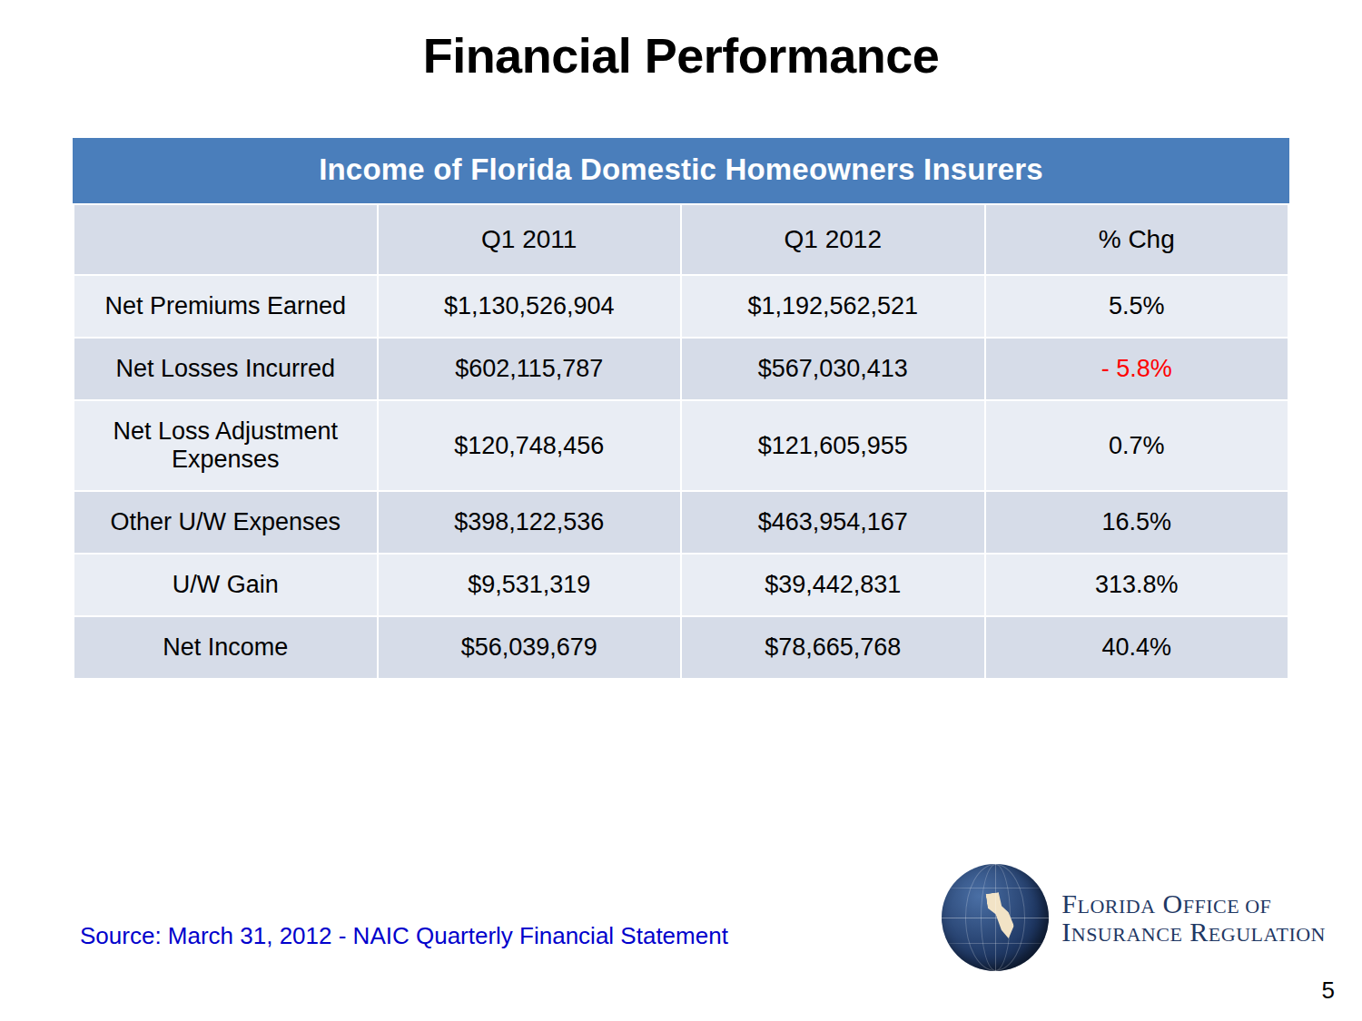Financial Performance
Income of Florida Domestic Homeowners Insurers
| | Q1 2011 | Q1 2012 | % Chg |
| --- | --- | --- | --- |
| Net Premiums Earned | $1,130,526,904 | $1,192,562,521 | 5.5% |
| Net Losses Incurred | $602,115,787 | $567,030,413 | - 5.8% |
| Net Loss Adjustment Expenses | $120,748,456 | $121,605,955 | 0.7% |
| Other U/W Expenses | $398,122,536 | $463,954,167 | 16.5% |
| U/W Gain | $9,531,319 | $39,442,831 | 313.8% |
| Net Income | $56,039,679 | $78,665,768 | 40.4% |
Source: March 31, 2012 - NAIC Quarterly Financial Statement
FLORIDA OFFICE OF
INSURANCE REGULATION
5